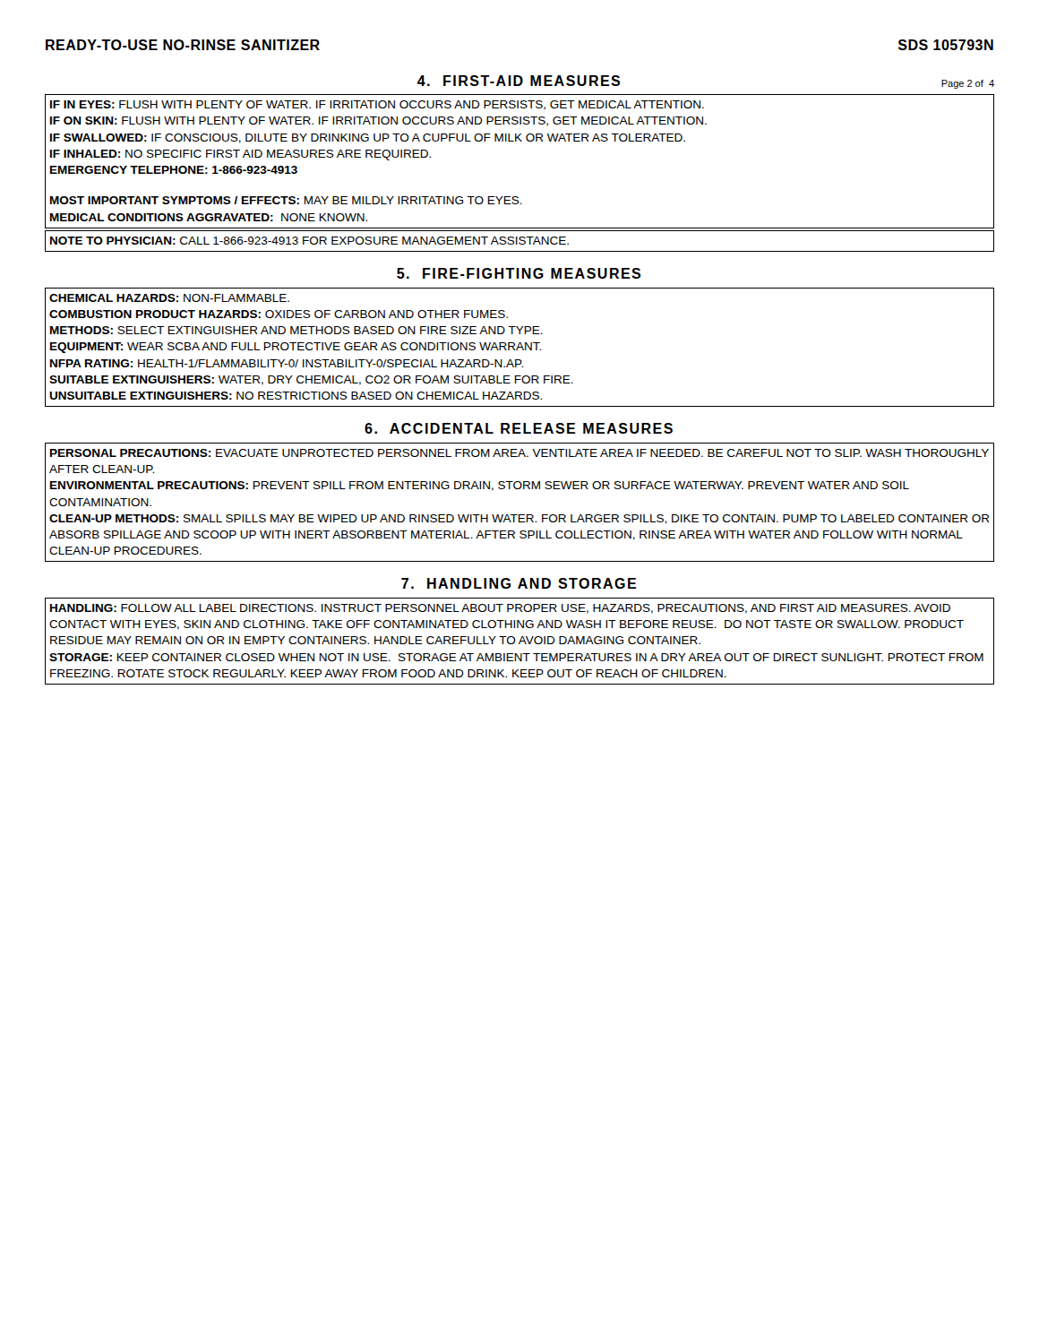READY-TO-USE NO-RINSE SANITIZER SDS 105793N
4. FIRST-AID MEASURES Page 2 of 4
IF IN EYES: FLUSH WITH PLENTY OF WATER. IF IRRITATION OCCURS AND PERSISTS, GET MEDICAL ATTENTION.
IF ON SKIN: FLUSH WITH PLENTY OF WATER. IF IRRITATION OCCURS AND PERSISTS, GET MEDICAL ATTENTION.
IF SWALLOWED: IF CONSCIOUS, DILUTE BY DRINKING UP TO A CUPFUL OF MILK OR WATER AS TOLERATED.
IF INHALED: NO SPECIFIC FIRST AID MEASURES ARE REQUIRED.
EMERGENCY TELEPHONE: 1-866-923-4913
MOST IMPORTANT SYMPTOMS / EFFECTS: MAY BE MILDLY IRRITATING TO EYES.
MEDICAL CONDITIONS AGGRAVATED: NONE KNOWN.
NOTE TO PHYSICIAN: CALL 1-866-923-4913 FOR EXPOSURE MANAGEMENT ASSISTANCE.
5. FIRE-FIGHTING MEASURES
CHEMICAL HAZARDS: NON-FLAMMABLE.
COMBUSTION PRODUCT HAZARDS: OXIDES OF CARBON AND OTHER FUMES.
METHODS: SELECT EXTINGUISHER AND METHODS BASED ON FIRE SIZE AND TYPE.
EQUIPMENT: WEAR SCBA AND FULL PROTECTIVE GEAR AS CONDITIONS WARRANT.
NFPA RATING: HEALTH-1/FLAMMABILITY-0/ INSTABILITY-0/SPECIAL HAZARD-N.AP.
SUITABLE EXTINGUISHERS: WATER, DRY CHEMICAL, CO2 OR FOAM SUITABLE FOR FIRE.
UNSUITABLE EXTINGUISHERS: NO RESTRICTIONS BASED ON CHEMICAL HAZARDS.
6. ACCIDENTAL RELEASE MEASURES
PERSONAL PRECAUTIONS: EVACUATE UNPROTECTED PERSONNEL FROM AREA. VENTILATE AREA IF NEEDED. BE CAREFUL NOT TO SLIP. WASH THOROUGHLY AFTER CLEAN-UP.
ENVIRONMENTAL PRECAUTIONS: PREVENT SPILL FROM ENTERING DRAIN, STORM SEWER OR SURFACE WATERWAY. PREVENT WATER AND SOIL CONTAMINATION.
CLEAN-UP METHODS: SMALL SPILLS MAY BE WIPED UP AND RINSED WITH WATER. FOR LARGER SPILLS, DIKE TO CONTAIN. PUMP TO LABELED CONTAINER OR ABSORB SPILLAGE AND SCOOP UP WITH INERT ABSORBENT MATERIAL. AFTER SPILL COLLECTION, RINSE AREA WITH WATER AND FOLLOW WITH NORMAL CLEAN-UP PROCEDURES.
7. HANDLING AND STORAGE
HANDLING: FOLLOW ALL LABEL DIRECTIONS. INSTRUCT PERSONNEL ABOUT PROPER USE, HAZARDS, PRECAUTIONS, AND FIRST AID MEASURES. AVOID CONTACT WITH EYES, SKIN AND CLOTHING. TAKE OFF CONTAMINATED CLOTHING AND WASH IT BEFORE REUSE. DO NOT TASTE OR SWALLOW. PRODUCT RESIDUE MAY REMAIN ON OR IN EMPTY CONTAINERS. HANDLE CAREFULLY TO AVOID DAMAGING CONTAINER.
STORAGE: KEEP CONTAINER CLOSED WHEN NOT IN USE. STORAGE AT AMBIENT TEMPERATURES IN A DRY AREA OUT OF DIRECT SUNLIGHT. PROTECT FROM FREEZING. ROTATE STOCK REGULARLY. KEEP AWAY FROM FOOD AND DRINK. KEEP OUT OF REACH OF CHILDREN.